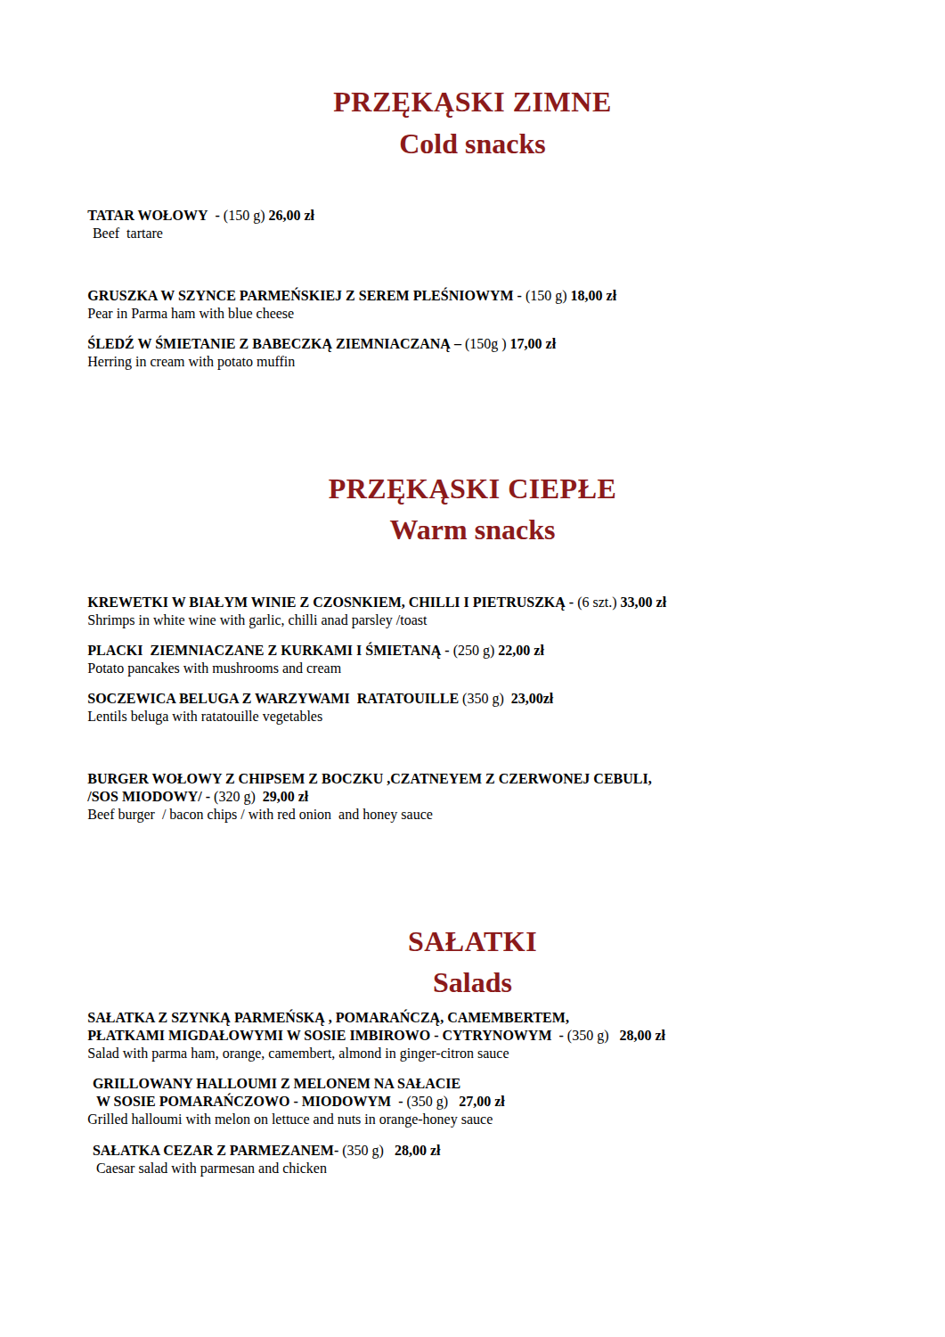PRZĘKĄSKI ZIMNE Cold snacks
TATAR WOŁOWY - (150 g) 26,00 zł
Beef tartare
GRUSZKA W SZYNCE PARMEŃSKIEJ Z SEREM PLEŚNIOWYM - (150 g) 18,00 zł
Pear in Parma ham with blue cheese
ŚLEDŹ W ŚMIETANIE Z BABECZKĄ ZIEMNIACZANĄ – (150g ) 17,00 zł
Herring in cream with potato muffin
PRZĘKĄSKI CIEPŁE Warm snacks
KREWETKI W BIAŁYM WINIE Z CZOSNKIEM, CHILLI I PIETRUSZKĄ - (6 szt.) 33,00 zł
Shrimps in white wine with garlic, chilli anad parsley /toast
PLACKI ZIEMNIACZANE Z KURKAMI I ŚMIETANĄ - (250 g) 22,00 zł
Potato pancakes with mushrooms and cream
SOCZEWICA BELUGA Z WARZYWAMI RATATOUILLE (350 g) 23,00zł
Lentils beluga with ratatouille vegetables
BURGER WOŁOWY Z CHIPSEM Z BOCZKU ,CZATNEYEM Z CZERWONEJ CEBULI,
/SOS MIODOWY/ - (320 g) 29,00 zł
Beef burger / bacon chips / with red onion and honey sauce
SAŁATKI Salads
SAŁATKA Z SZYNKĄ PARMEŃSKĄ , POMARAŃCZĄ, CAMEMBERTEM,
PŁATKAMI MIGDAŁOWYMI W SOSIE IMBIROWO - CYTRYNOWYM - (350 g) 28,00 zł
Salad with parma ham, orange, camembert, almond in ginger-citron sauce
GRILLOWANY HALLOUMI Z MELONEM NA SAŁACIE
W SOSIE POMARAŃCZOWO - MIODOWYM - (350 g) 27,00 zł
Grilled halloumi with melon on lettuce and nuts in orange-honey sauce
SAŁATKA CEZAR Z PARMEZANEM- (350 g) 28,00 zł
Caesar salad with parmesan and chicken